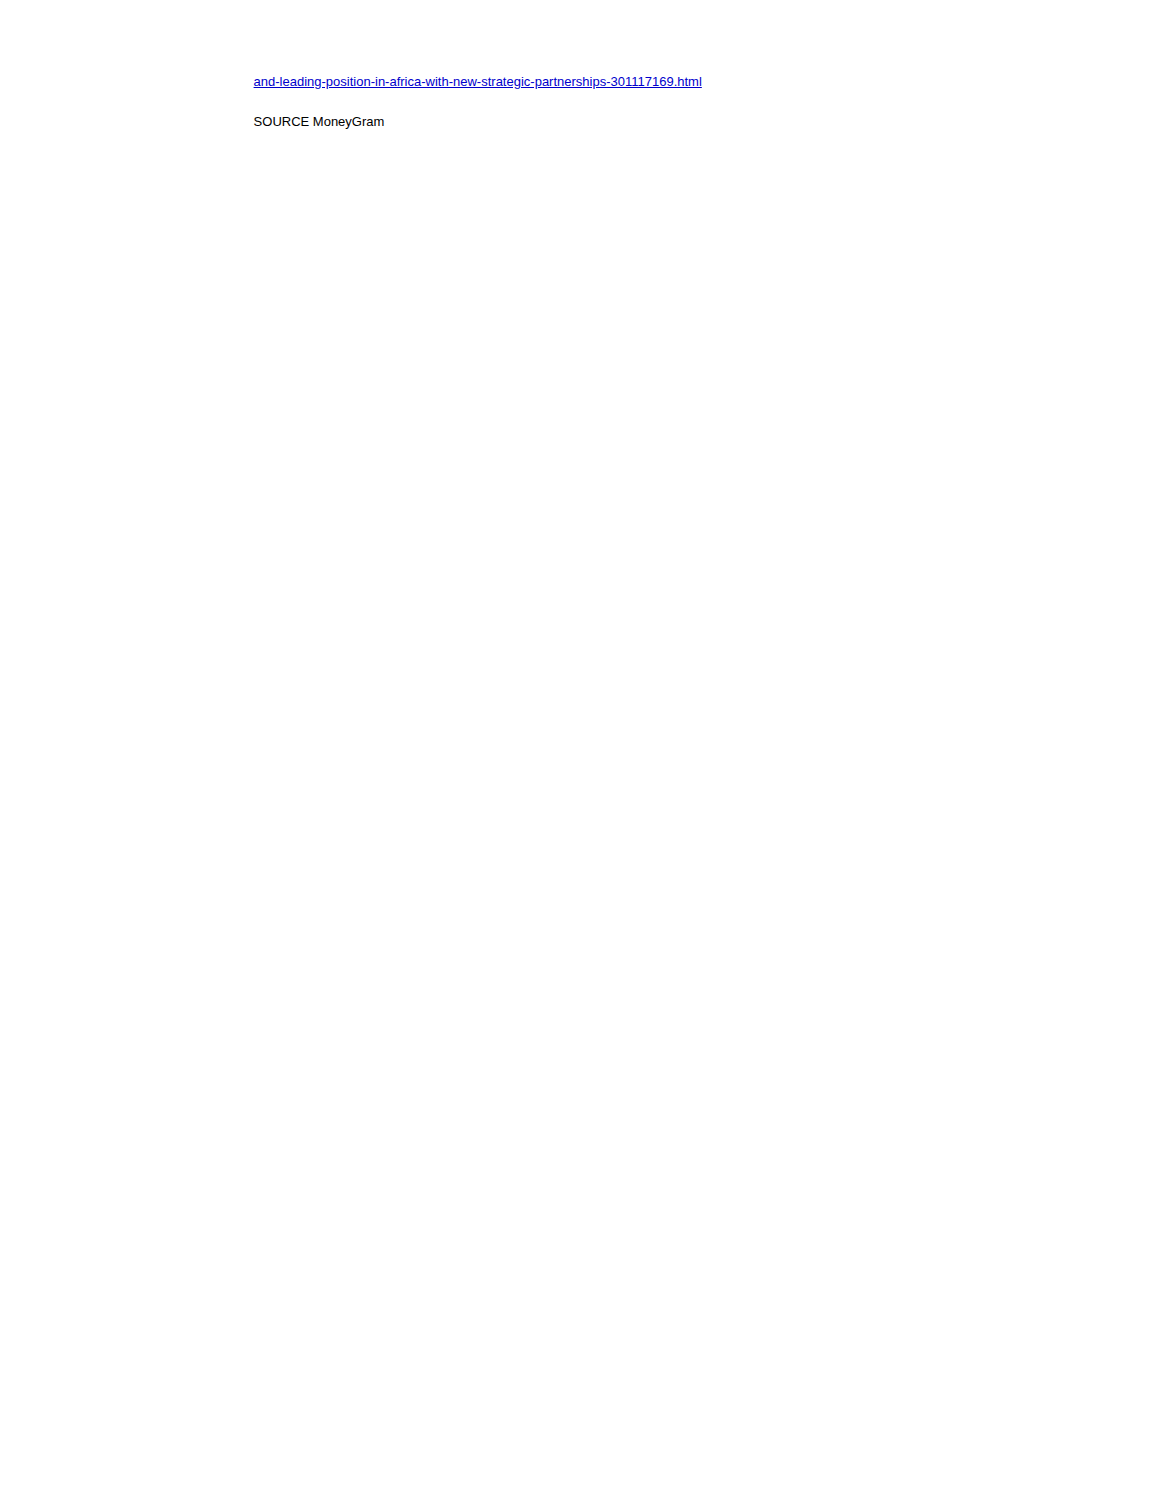and-leading-position-in-africa-with-new-strategic-partnerships-301117169.html
SOURCE MoneyGram